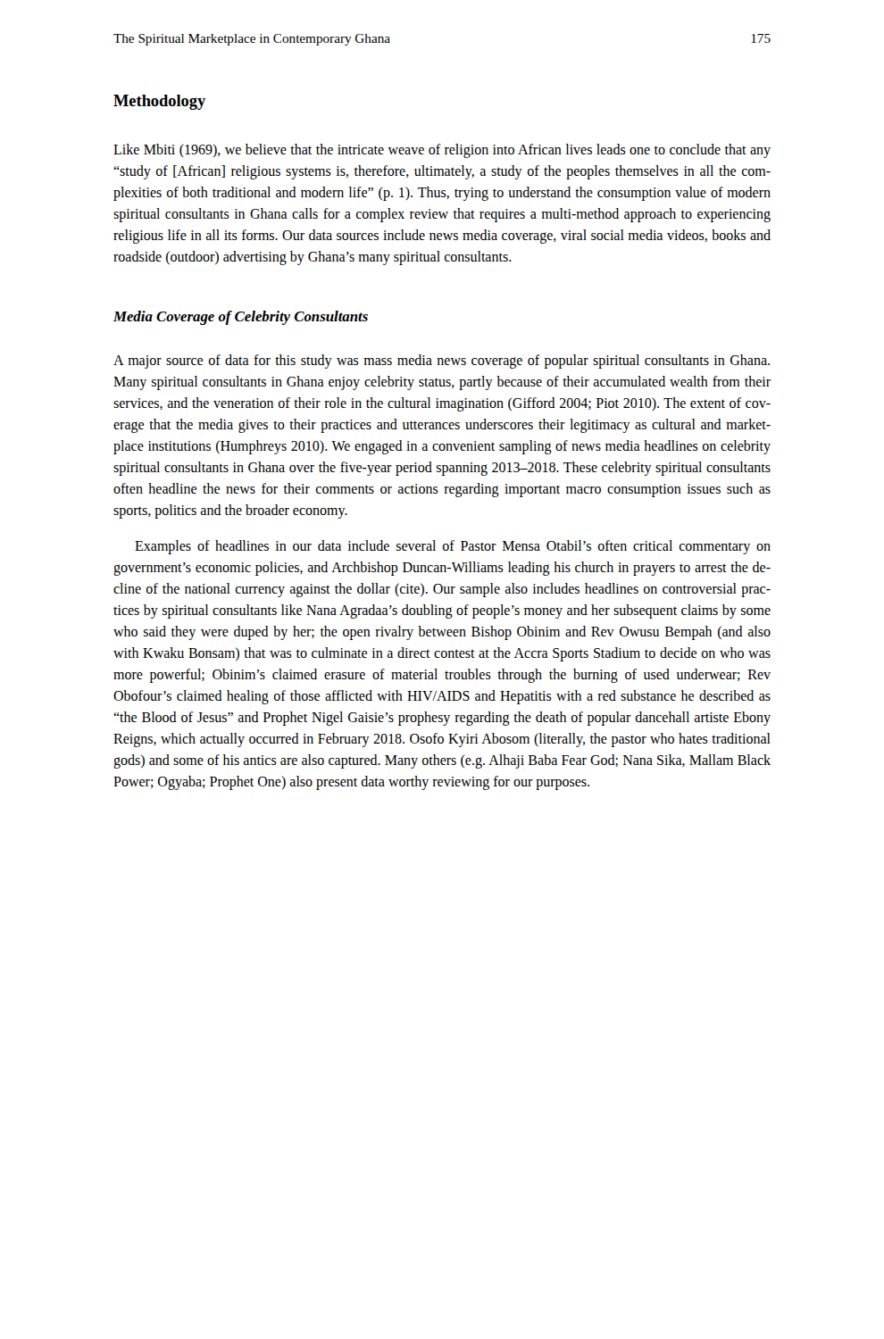The Spiritual Marketplace in Contemporary Ghana 175
Methodology
Like Mbiti (1969), we believe that the intricate weave of religion into African lives leads one to conclude that any “study of [African] religious systems is, therefore, ultimately, a study of the peoples themselves in all the complexities of both traditional and modern life” (p. 1). Thus, trying to understand the consumption value of modern spiritual consultants in Ghana calls for a complex review that requires a multi-method approach to experiencing religious life in all its forms. Our data sources include news media coverage, viral social media videos, books and roadside (outdoor) advertising by Ghana’s many spiritual consultants.
Media Coverage of Celebrity Consultants
A major source of data for this study was mass media news coverage of popular spiritual consultants in Ghana. Many spiritual consultants in Ghana enjoy celebrity status, partly because of their accumulated wealth from their services, and the veneration of their role in the cultural imagination (Gifford 2004; Piot 2010). The extent of coverage that the media gives to their practices and utterances underscores their legitimacy as cultural and marketplace institutions (Humphreys 2010). We engaged in a convenient sampling of news media headlines on celebrity spiritual consultants in Ghana over the five-year period spanning 2013–2018. These celebrity spiritual consultants often headline the news for their comments or actions regarding important macro consumption issues such as sports, politics and the broader economy.
Examples of headlines in our data include several of Pastor Mensa Otabil’s often critical commentary on government’s economic policies, and Archbishop Duncan-Williams leading his church in prayers to arrest the decline of the national currency against the dollar (cite). Our sample also includes headlines on controversial practices by spiritual consultants like Nana Agradaa’s doubling of people’s money and her subsequent claims by some who said they were duped by her; the open rivalry between Bishop Obinim and Rev Owusu Bempah (and also with Kwaku Bonsam) that was to culminate in a direct contest at the Accra Sports Stadium to decide on who was more powerful; Obinim’s claimed erasure of material troubles through the burning of used underwear; Rev Obofour’s claimed healing of those afflicted with HIV/AIDS and Hepatitis with a red substance he described as “the Blood of Jesus” and Prophet Nigel Gaisie’s prophesy regarding the death of popular dancehall artiste Ebony Reigns, which actually occurred in February 2018. Osofo Kyiri Abosom (literally, the pastor who hates traditional gods) and some of his antics are also captured. Many others (e.g. Alhaji Baba Fear God; Nana Sika, Mallam Black Power; Ogyaba; Prophet One) also present data worthy reviewing for our purposes.